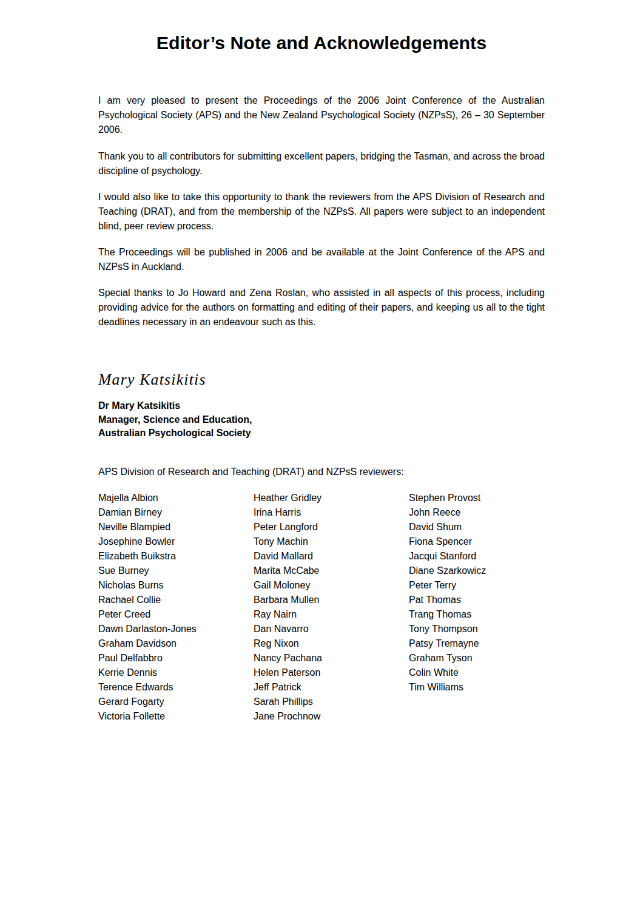Editor’s Note and Acknowledgements
I am very pleased to present the Proceedings of the 2006 Joint Conference of the Australian Psychological Society (APS) and the New Zealand Psychological Society (NZPsS), 26 – 30 September 2006.
Thank you to all contributors for submitting excellent papers, bridging the Tasman, and across the broad discipline of psychology.
I would also like to take this opportunity to thank the reviewers from the APS Division of Research and Teaching (DRAT), and from the membership of the NZPsS. All papers were subject to an independent blind, peer review process.
The Proceedings will be published in 2006 and be available at the Joint Conference of the APS and NZPsS in Auckland.
Special thanks to Jo Howard and Zena Roslan, who assisted in all aspects of this process, including providing advice for the authors on formatting and editing of their papers, and keeping us all to the tight deadlines necessary in an endeavour such as this.
Mary Katsikitis
Dr Mary Katsikitis
Manager, Science and Education,
Australian Psychological Society
APS Division of Research and Teaching (DRAT) and NZPsS reviewers:
Majella Albion
Damian Birney
Neville Blampied
Josephine Bowler
Elizabeth Buikstra
Sue Burney
Nicholas Burns
Rachael Collie
Peter Creed
Dawn Darlaston-Jones
Graham Davidson
Paul Delfabbro
Kerrie Dennis
Terence Edwards
Gerard Fogarty
Victoria Follette
Heather Gridley
Irina Harris
Peter Langford
Tony Machin
David Mallard
Marita McCabe
Gail Moloney
Barbara Mullen
Ray Nairn
Dan Navarro
Reg Nixon
Nancy Pachana
Helen Paterson
Jeff Patrick
Sarah Phillips
Jane Prochnow
Stephen Provost
John Reece
David Shum
Fiona Spencer
Jacqui Stanford
Diane Szarkowicz
Peter Terry
Pat Thomas
Trang Thomas
Tony Thompson
Patsy Tremayne
Graham Tyson
Colin White
Tim Williams